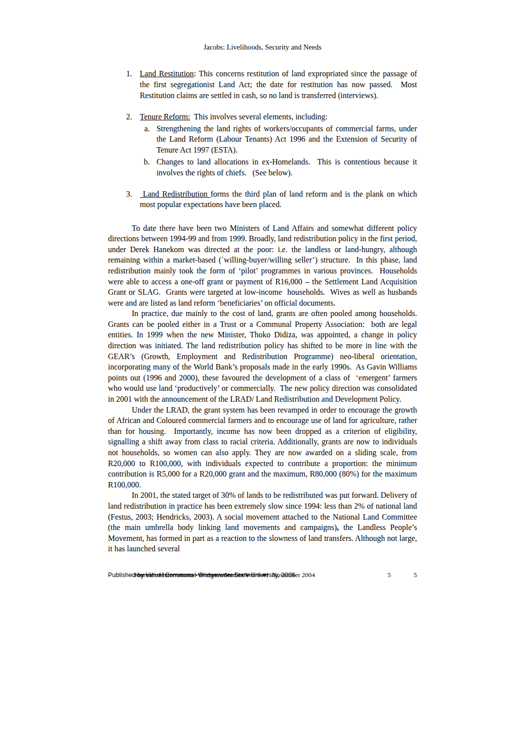Jacobs: Livelihoods, Security and Needs
Land Restitution: This concerns restitution of land expropriated since the passage of the first segregationist Land Act; the date for restitution has now passed. Most Restitution claims are settled in cash, so no land is transferred (interviews).
Tenure Reform: This involves several elements, including:
Strengthening the land rights of workers/occupants of commercial farms, under the Land Reform (Labour Tenants) Act 1996 and the Extension of Security of Tenure Act 1997 (ESTA).
Changes to land allocations in ex-Homelands. This is contentious because it involves the rights of chiefs. (See below).
Land Redistribution forms the third plan of land reform and is the plank on which most popular expectations have been placed.
To date there have been two Ministers of Land Affairs and somewhat different policy directions between 1994-99 and from 1999. Broadly, land redistribution policy in the first period, under Derek Hanekom was directed at the poor: i.e. the landless or land-hungry, although remaining within a market-based (`willing-buyer/willing seller’) structure. In this phase, land redistribution mainly took the form of ‘pilot’ programmes in various provinces. Households were able to access a one-off grant or payment of R16,000 – the Settlement Land Acquisition Grant or SLAG. Grants were targeted at low-income households. Wives as well as husbands were and are listed as land reform ‘beneficiaries’ on official documents.
In practice, due mainly to the cost of land, grants are often pooled among households. Grants can be pooled either in a Trust or a Communal Property Association: both are legal entities. In 1999 when the new Minister, Thoko Didiza, was appointed, a change in policy direction was initiated. The land redistribution policy has shifted to be more in line with the GEAR’s (Growth, Employment and Redistribution Programme) neo-liberal orientation, incorporating many of the World Bank’s proposals made in the early 1990s. As Gavin Williams points out (1996 and 2000), these favoured the development of a class of ‘emergent’ farmers who would use land ‘productively’ or commercially. The new policy direction was consolidated in 2001 with the announcement of the LRAD/ Land Redistribution and Development Policy.
Under the LRAD, the grant system has been revamped in order to encourage the growth of African and Coloured commercial farmers and to encourage use of land for agriculture, rather than for housing. Importantly, income has now been dropped as a criterion of eligibility, signalling a shift away from class to racial criteria. Additionally, grants are now to individuals not households, so women can also apply. They are now awarded on a sliding scale, from R20,000 to R100,000, with individuals expected to contribute a proportion: the minimum contribution is R5,000 for a R20,000 grant and the maximum, R80,000 (80%) for the maximum R100,000.
In 2001, the stated target of 30% of lands to be redistributed was put forward. Delivery of land redistribution in practice has been extremely slow since 1994: less than 2% of national land (Festus, 2003; Hendricks, 2003). A social movement attached to the National Land Committee (the main umbrella body linking land movements and campaigns), the Landless People’s Movement, has formed in part as a reaction to the slowness of land transfers. Although not large, it has launched several
Published by Virtual Commons - Bridgewater State University, 2004 Journal of International Women’s Studies Vol. 6 #1 November 2004 5 5